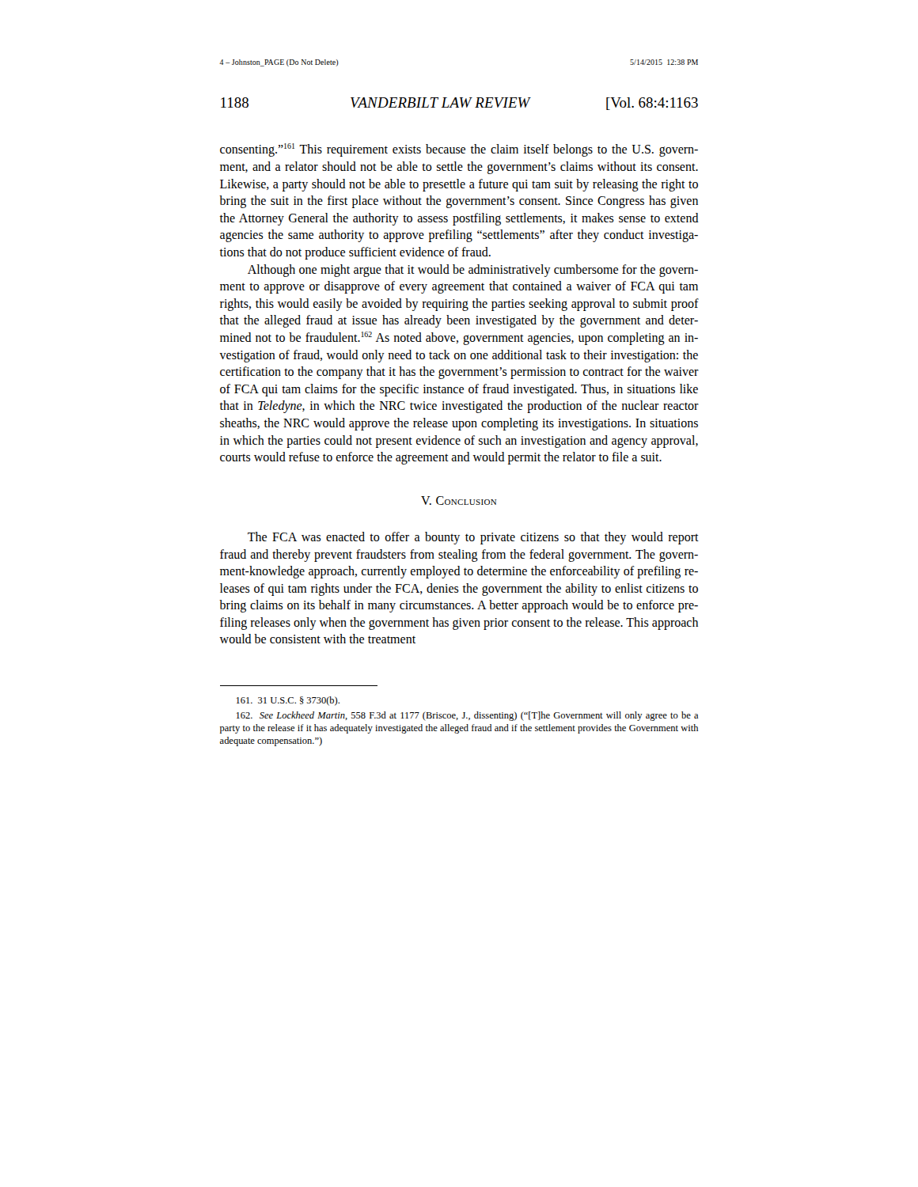4 – Johnston_PAGE (Do Not Delete)
5/14/2015 12:38 PM
1188
VANDERBILT LAW REVIEW
[Vol. 68:4:1163
consenting.”161 This requirement exists because the claim itself belongs to the U.S. government, and a relator should not be able to settle the government’s claims without its consent. Likewise, a party should not be able to presettle a future qui tam suit by releasing the right to bring the suit in the first place without the government’s consent. Since Congress has given the Attorney General the authority to assess postfiling settlements, it makes sense to extend agencies the same authority to approve prefiling “settlements” after they conduct investigations that do not produce sufficient evidence of fraud.
Although one might argue that it would be administratively cumbersome for the government to approve or disapprove of every agreement that contained a waiver of FCA qui tam rights, this would easily be avoided by requiring the parties seeking approval to submit proof that the alleged fraud at issue has already been investigated by the government and determined not to be fraudulent.162 As noted above, government agencies, upon completing an investigation of fraud, would only need to tack on one additional task to their investigation: the certification to the company that it has the government’s permission to contract for the waiver of FCA qui tam claims for the specific instance of fraud investigated. Thus, in situations like that in Teledyne, in which the NRC twice investigated the production of the nuclear reactor sheaths, the NRC would approve the release upon completing its investigations. In situations in which the parties could not present evidence of such an investigation and agency approval, courts would refuse to enforce the agreement and would permit the relator to file a suit.
V. Conclusion
The FCA was enacted to offer a bounty to private citizens so that they would report fraud and thereby prevent fraudsters from stealing from the federal government. The government-knowledge approach, currently employed to determine the enforceability of prefiling releases of qui tam rights under the FCA, denies the government the ability to enlist citizens to bring claims on its behalf in many circumstances. A better approach would be to enforce prefiling releases only when the government has given prior consent to the release. This approach would be consistent with the treatment
161. 31 U.S.C. § 3730(b).
162. See Lockheed Martin, 558 F.3d at 1177 (Briscoe, J., dissenting) (“[T]he Government will only agree to be a party to the release if it has adequately investigated the alleged fraud and if the settlement provides the Government with adequate compensation.”)